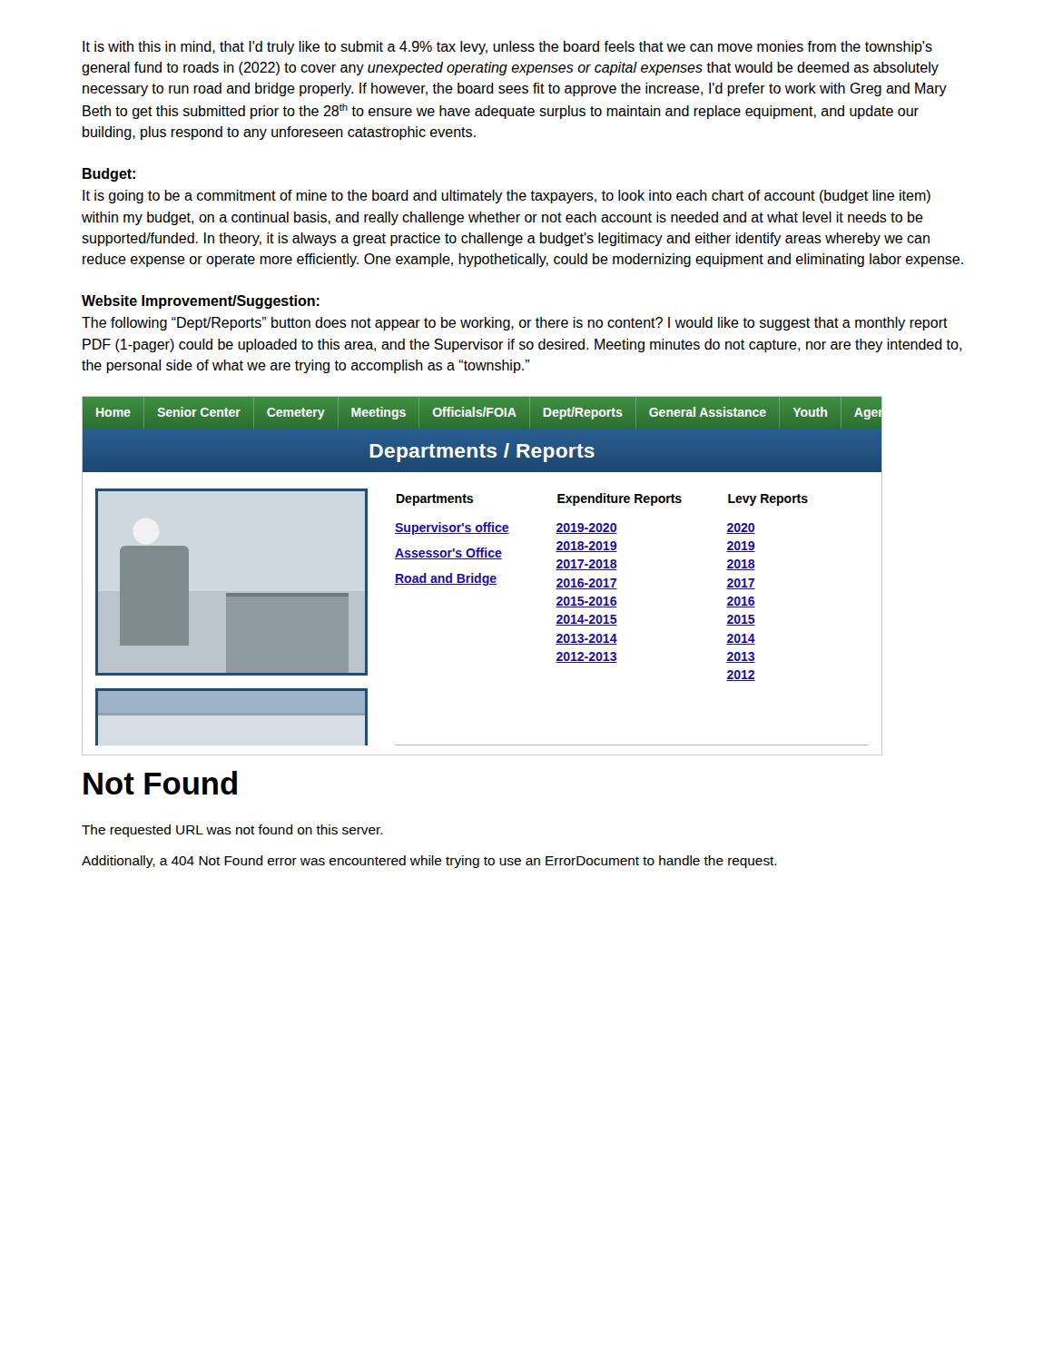It is with this in mind, that I'd truly like to submit a 4.9% tax levy, unless the board feels that we can move monies from the township's general fund to roads in (2022) to cover any unexpected operating expenses or capital expenses that would be deemed as absolutely necessary to run road and bridge properly. If however, the board sees fit to approve the increase, I'd prefer to work with Greg and Mary Beth to get this submitted prior to the 28th to ensure we have adequate surplus to maintain and replace equipment, and update our building, plus respond to any unforeseen catastrophic events.
Budget:
It is going to be a commitment of mine to the board and ultimately the taxpayers, to look into each chart of account (budget line item) within my budget, on a continual basis, and really challenge whether or not each account is needed and at what level it needs to be supported/funded. In theory, it is always a great practice to challenge a budget's legitimacy and either identify areas whereby we can reduce expense or operate more efficiently. One example, hypothetically, could be modernizing equipment and eliminating labor expense.
Website Improvement/Suggestion:
The following “Dept/Reports” button does not appear to be working, or there is no content? I would like to suggest that a monthly report PDF (1-pager) could be uploaded to this area, and the Supervisor if so desired. Meeting minutes do not capture, nor are they intended to, the personal side of what we are trying to accomplish as a “township.”
Home Senior Center Cemetery Meetings Officials/FOIA Dept/Reports General Assistance Youth Agenda/Minutes
Departments / Reports
| Departments | Expenditure Reports | Levy Reports |
| --- | --- | --- |
| Supervisor's office Assessor's Office Road and Bridge | 2019-2020 2018-2019 2017-2018 2016-2017 2015-2016 2014-2015 2013-2014 2012-2013 | 2020 2019 2018 2017 2016 2015 2014 2013 2012 |
Not Found
The requested URL was not found on this server.
Additionally, a 404 Not Found error was encountered while trying to use an ErrorDocument to handle the request.